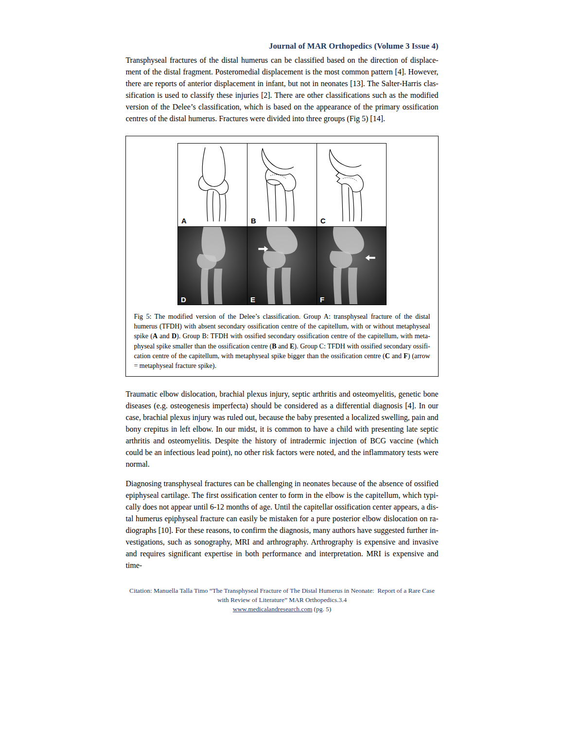Journal of MAR Orthopedics (Volume 3 Issue 4)
Transphyseal fractures of the distal humerus can be classified based on the direction of displacement of the distal fragment. Posteromedial displacement is the most common pattern [4]. However, there are reports of anterior displacement in infant, but not in neonates [13]. The Salter-Harris classification is used to classify these injuries [2]. There are other classifications such as the modified version of the Delee’s classification, which is based on the appearance of the primary ossification centres of the distal humerus. Fractures were divided into three groups (Fig 5) [14].
| A | B | C |
| D | E | F |
Fig 5: The modified version of the Delee’s classification. Group A: transphyseal fracture of the distal humerus (TFDH) with absent secondary ossification centre of the capitellum, with or without metaphyseal spike (A and D). Group B: TFDH with ossified secondary ossification centre of the capitellum, with metaphyseal spike smaller than the ossification centre (B and E). Group C: TFDH with ossified secondary ossification centre of the capitellum, with metaphyseal spike bigger than the ossification centre (C and F) (arrow = metaphyseal fracture spike).
Traumatic elbow dislocation, brachial plexus injury, septic arthritis and osteomyelitis, genetic bone diseases (e.g. osteogenesis imperfecta) should be considered as a differential diagnosis [4]. In our case, brachial plexus injury was ruled out, because the baby presented a localized swelling, pain and bony crepitus in left elbow. In our midst, it is common to have a child with presenting late septic arthritis and osteomyelitis. Despite the history of intradermic injection of BCG vaccine (which could be an infectious lead point), no other risk factors were noted, and the inflammatory tests were normal.
Diagnosing transphyseal fractures can be challenging in neonates because of the absence of ossified epiphyseal cartilage. The first ossification center to form in the elbow is the capitellum, which typically does not appear until 6-12 months of age. Until the capitellar ossification center appears, a distal humerus epiphyseal fracture can easily be mistaken for a pure posterior elbow dislocation on radiographs [10]. For these reasons, to confirm the diagnosis, many authors have suggested further investigations, such as sonography, MRI and arthrography. Arthrography is expensive and invasive and requires significant expertise in both performance and interpretation. MRI is expensive and time-
Citation: Manuella Talla Timo “The Transphyseal Fracture of The Distal Humerus in Neonate: Report of a Rare Case with Review of Literature” MAR Orthopedics.3.4
www.medicalandresearch.com (pg. 5)